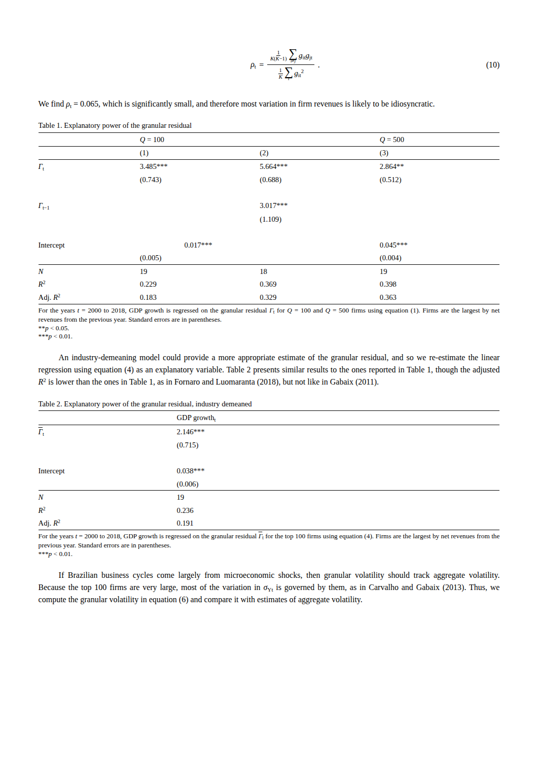ρt = 1 K(K−1) ∑i≠j gitgjt 1 K ∑i git2 .
(10)
We find ρt = 0.065, which is significantly small, and therefore most variation in firm revenues is likely to be idiosyncratic.
Table 1. Explanatory power of the granular residual
| | Q = 100 | | Q = 500 |
| | (1) | (2) | (3) |
| Γ t | 3.485*** | 5.664*** | 2.864** |
| | (0.743) | (0.688) | (0.512) |
| Γ t−1 | | 3.017*** | |
| | | (1.109) | |
| Intercept | 0.017*** | | 0.045*** |
| | (0.005) | | (0.004) |
| N | 19 | 18 | 19 |
| R 2 | 0.229 | 0.369 | 0.398 |
| Adj. R 2 | 0.183 | 0.329 | 0.363 |
For the years t = 2000 to 2018, GDP growth is regressed on the granular residual Γt for Q = 100 and Q = 500 firms using equation (1). Firms are the largest by net revenues from the previous year. Standard errors are in parentheses.
**p < 0.05.
***p < 0.01.
An industry-demeaning model could provide a more appropriate estimate of the granular residual, and so we re-estimate the linear regression using equation (4) as an explanatory variable. Table 2 presents similar results to the ones reported in Table 1, though the adjusted R2 is lower than the ones in Table 1, as in Fornaro and Luomaranta (2018), but not like in Gabaix (2011).
Table 2. Explanatory power of the granular residual, industry demeaned
| | GDP growth t |
| Γ t | 2.146*** |
| | (0.715) |
| Intercept | 0.038*** |
| | (0.006) |
| N | 19 |
| R 2 | 0.236 |
| Adj. R 2 | 0.191 |
For the years t = 2000 to 2018, GDP growth is regressed on the granular residual Γt for the top 100 firms using equation (4). Firms are the largest by net revenues from the previous year. Standard errors are in parentheses.
***p < 0.01.
If Brazilian business cycles come largely from microeconomic shocks, then granular volatility should track aggregate volatility. Because the top 100 firms are very large, most of the variation in σYt is governed by them, as in Carvalho and Gabaix (2013). Thus, we compute the granular volatility in equation (6) and compare it with estimates of aggregate volatility.